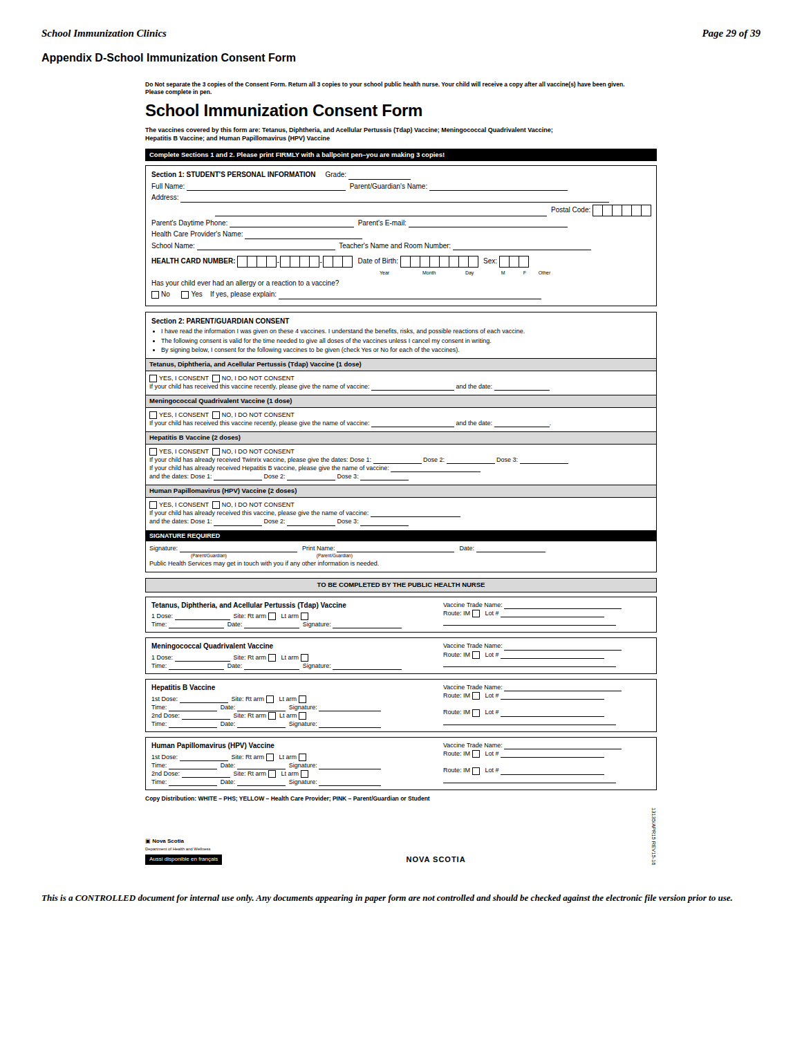School Immunization Clinics Page 29 of 39
Appendix D-School Immunization Consent Form
Do Not separate the 3 copies of the Consent Form. Return all 3 copies to your school public health nurse. Your child will receive a copy after all vaccine(s) have been given.
Please complete in pen.
School Immunization Consent Form
The vaccines covered by this form are: Tetanus, Diphtheria, and Acellular Pertussis (Tdap) Vaccine; Meningococcal Quadrivalent Vaccine;
Hepatitis B Vaccine; and Human Papillomavirus (HPV) Vaccine
Complete Sections 1 and 2. Please print FIRMLY with a ballpoint pen–you are making 3 copies!
Section 1: STUDENT'S PERSONAL INFORMATION Grade:
Full Name: Parent/Guardian's Name:
Address:
Postal Code:
Parent's Daytime Phone: Parent's E-mail:
Health Care Provider's Name:
School Name: Teacher's Name and Room Number:
HEALTH CARD NUMBER: - - Date of Birth: Sex:
Year Month Day M F Other
Has your child ever had an allergy or a reaction to a vaccine?
No Yes If yes, please explain:
Section 2: PARENT/GUARDIAN CONSENT
I have read the information I was given on these 4 vaccines. I understand the benefits, risks, and possible reactions of each vaccine.
The following consent is valid for the time needed to give all doses of the vaccines unless I cancel my consent in writing.
By signing below, I consent for the following vaccines to be given (check Yes or No for each of the vaccines).
Tetanus, Diphtheria, and Acellular Pertussis (Tdap) Vaccine (1 dose)
YES, I CONSENT NO, I DO NOT CONSENT
If your child has received this vaccine recently, please give the name of vaccine: and the date:
Meningococcal Quadrivalent Vaccine (1 dose)
YES, I CONSENT NO, I DO NOT CONSENT
If your child has received this vaccine recently, please give the name of vaccine: and the date: .
Hepatitis B Vaccine (2 doses)
YES, I CONSENT NO, I DO NOT CONSENT
If your child has already received Twinrix vaccine, please give the dates: Dose 1: Dose 2: Dose 3:
If your child has already received Hepatitis B vaccine, please give the name of vaccine:
and the dates: Dose 1: Dose 2: Dose 3:
Human Papillomavirus (HPV) Vaccine (2 doses)
YES, I CONSENT NO, I DO NOT CONSENT
If your child has already received this vaccine, please give the name of vaccine:
and the dates: Dose 1: Dose 2: Dose 3:
SIGNATURE REQUIRED
Signature: Print Name: Date:
(Parent/Guardian) (Parent/Guardian)
Public Health Services may get in touch with you if any other information is needed.
TO BE COMPLETED BY THE PUBLIC HEALTH NURSE
Tetanus, Diphtheria, and Acellular Pertussis (Tdap) Vaccine
1 Dose: Site: Rt arm Lt arm
Time: Date: Signature:
Vaccine Trade Name:
Route: IM Lot #
Meningococcal Quadrivalent Vaccine
1 Dose: Site: Rt arm Lt arm
Time: Date: Signature:
Vaccine Trade Name:
Route: IM Lot #
Hepatitis B Vaccine
1st Dose: Site: Rt arm Lt arm
Time: Date: Signature:
2nd Dose: Site: Rt arm Lt arm
Time: Date: Signature:
Vaccine Trade Name:
Route: IM Lot #
Route: IM Lot #
Human Papillomavirus (HPV) Vaccine
1st Dose: Site: Rt arm Lt arm
Time: Date: Signature:
2nd Dose: Site: Rt arm Lt arm
Time: Date: Signature:
Vaccine Trade Name:
Route: IM Lot #
Route: IM Lot #
Copy Distribution: WHITE – PHS; YELLOW – Health Care Provider; PINK – Parent/Guardian or Student
▣ Nova Scotia
Department of Health and Wellness
Aussi disponible en français
NOVA SCOTIA
13135/APR15 REV15-16
This is a CONTROLLED document for internal use only. Any documents appearing in paper form are not controlled and should be checked against the electronic file version prior to use.